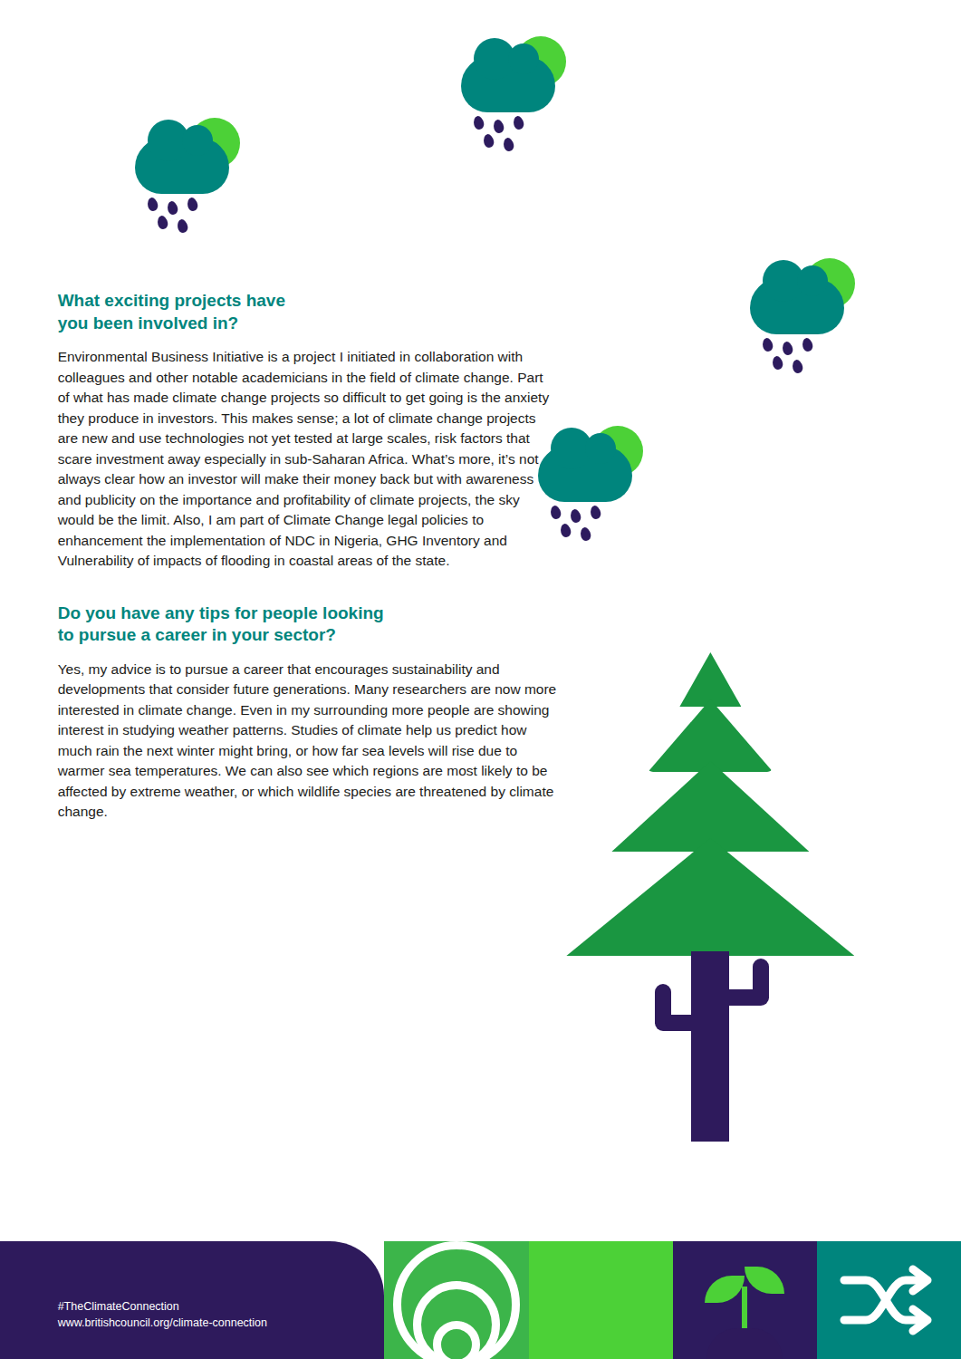What exciting projects have
you been involved in?
Environmental Business Initiative is a project I initiated in collaboration with colleagues and other notable academicians in the field of climate change. Part of what has made climate change projects so difficult to get going is the anxiety they produce in investors. This makes sense; a lot of climate change projects are new and use technologies not yet tested at large scales, risk factors that scare investment away especially in sub-Saharan Africa. What’s more, it’s not always clear how an investor will make their money back but with awareness and publicity on the importance and profitability of climate projects, the sky would be the limit. Also, I am part of Climate Change legal policies to enhancement the implementation of NDC in Nigeria, GHG Inventory and Vulnerability of impacts of flooding in coastal areas of the state.
Do you have any tips for people looking
to pursue a career in your sector?
Yes, my advice is to pursue a career that encourages sustainability and developments that consider future generations. Many researchers are now more interested in climate change. Even in my surrounding more people are showing interest in studying weather patterns. Studies of climate help us predict how much rain the next winter might bring, or how far sea levels will rise due to warmer sea temperatures. We can also see which regions are most likely to be affected by extreme weather, or which wildlife species are threatened by climate change.
#TheClimateConnection
www.britishcouncil.org/climate-connection